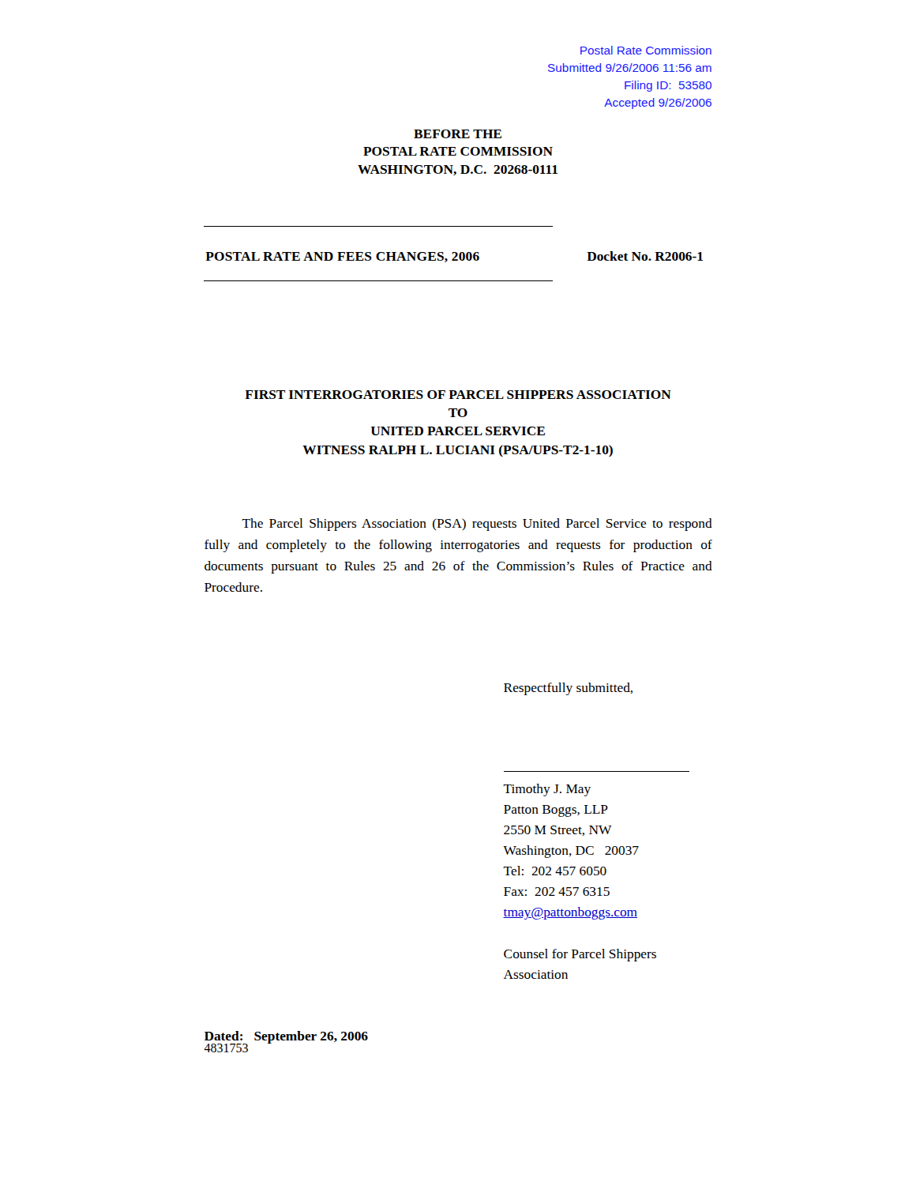Postal Rate Commission
Submitted 9/26/2006 11:56 am
Filing ID: 53580
Accepted 9/26/2006
BEFORE THE POSTAL RATE COMMISSION WASHINGTON, D.C. 20268-0111
POSTAL RATE AND FEES CHANGES, 2006
Docket No. R2006-1
FIRST INTERROGATORIES OF PARCEL SHIPPERS ASSOCIATION TO UNITED PARCEL SERVICE WITNESS RALPH L. LUCIANI (PSA/UPS-T2-1-10)
The Parcel Shippers Association (PSA) requests United Parcel Service to respond fully and completely to the following interrogatories and requests for production of documents pursuant to Rules 25 and 26 of the Commission’s Rules of Practice and Procedure.
Respectfully submitted,
Timothy J. May
Patton Boggs, LLP
2550 M Street, NW
Washington, DC 20037
Tel: 202 457 6050
Fax: 202 457 6315
tmay@pattonboggs.com
Counsel for Parcel Shippers Association
Dated: September 26, 2006
4831753